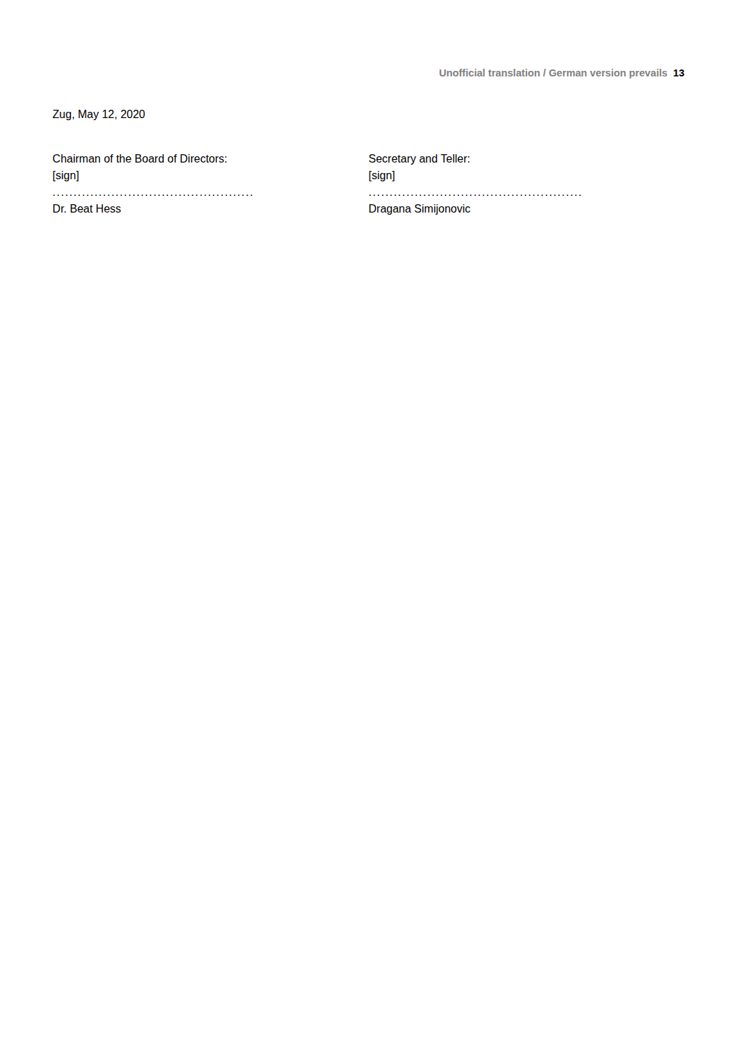Unofficial translation / German version prevails 13
Zug, May 12, 2020
| Chairman of the Board of Directors: | Secretary and Teller: |
| [sign] | [sign] |
| ................................................ | ................................................... |
| Dr. Beat Hess | Dragana Simijonovic |